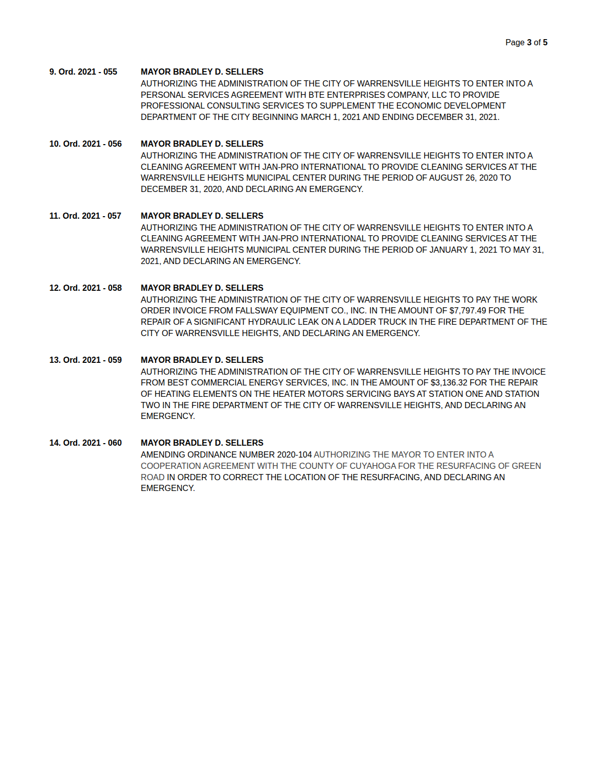Page 3 of 5
9. Ord. 2021 - 055
Mayor Bradley D. Sellers
Authorizing the administration of the City of Warrensville Heights to enter into a personal services agreement with BTE Enterprises Company, LLC to provide professional consulting services to supplement the Economic Development Department of the City beginning March 1, 2021 and ending December 31, 2021.
10. Ord. 2021 - 056
Mayor Bradley D. Sellers
Authorizing the administration of the City of Warrensville Heights to enter into a cleaning agreement with Jan-Pro International to provide cleaning services at the Warrensville Heights Municipal Center during the period of August 26, 2020 to December 31, 2020, and declaring an emergency.
11. Ord. 2021 - 057
Mayor Bradley D. Sellers
Authorizing the administration of the City of Warrensville Heights to enter into a cleaning agreement with Jan-Pro International to provide cleaning services at the Warrensville Heights Municipal Center during the period of January 1, 2021 to May 31, 2021, and declaring an emergency.
12. Ord. 2021 - 058
Mayor Bradley D. Sellers
Authorizing the administration of the City of Warrensville Heights to pay the work order invoice from Fallsway Equipment Co., Inc. in the amount of $7,797.49 for the repair of a significant hydraulic leak on a ladder truck in the Fire Department of the City of Warrensville Heights, and declaring an emergency.
13. Ord. 2021 - 059
Mayor Bradley D. Sellers
Authorizing the administration of the City of Warrensville Heights to pay the invoice from Best Commercial Energy Services, Inc. in the amount of $3,136.32 for the repair of heating elements on the heater motors servicing bays at Station One and Station Two in the Fire Department of the City of Warrensville Heights, and declaring an emergency.
14. Ord. 2021 - 060
Mayor Bradley D. Sellers
Amending Ordinance Number 2020-104 authorizing the Mayor to enter into a cooperation agreement with the County of Cuyahoga for the resurfacing of Green Road in order to correct the location of the resurfacing, and declaring an emergency.